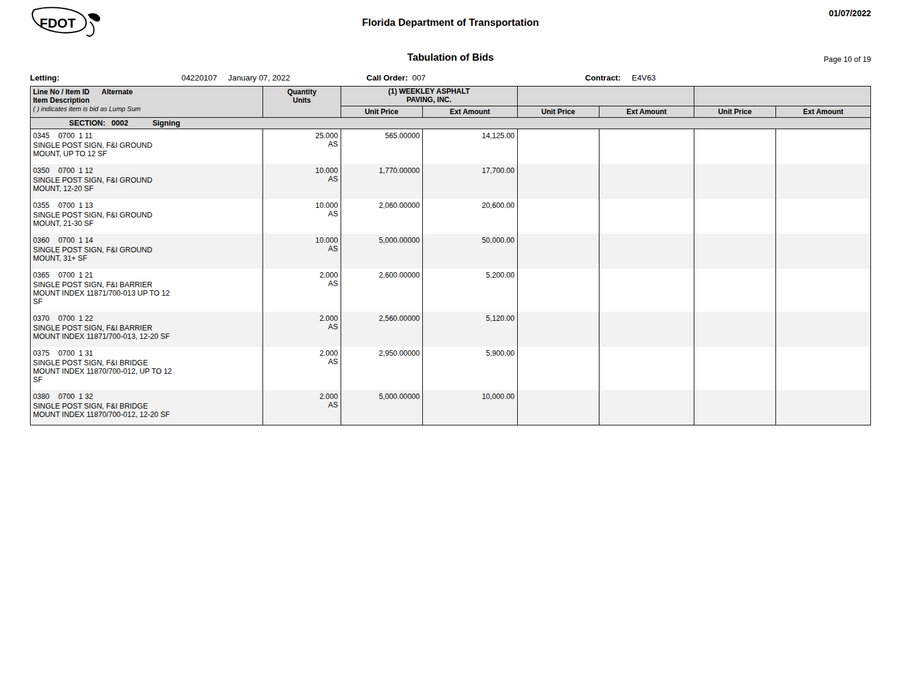FDOT
Florida Department of Transportation
01/07/2022
Tabulation of Bids
Page 10 of 19
Letting:
04220107 January 07, 2022
Call Order: 007
Contract: E4V63
| Line No / Item ID Alternate Item Description ( ) indicates item is bid as Lump Sum | Quantity Units | (1) WEEKLEY ASPHALT PAVING, INC. | | |
| --- | --- | --- | --- | --- |
| Unit Price | Ext Amount | Unit Price | Ext Amount | Unit Price | Ext Amount |
| SECTION: 0002 Signing |
| 0345 0700 1 11 SINGLE POST SIGN, F&I GROUND MOUNT, UP TO 12 SF | 25.000 AS | 565.00000 | 14,125.00 | | | | |
| 0350 0700 1 12 SINGLE POST SIGN, F&I GROUND MOUNT, 12-20 SF | 10.000 AS | 1,770.00000 | 17,700.00 | | | | |
| 0355 0700 1 13 SINGLE POST SIGN, F&I GROUND MOUNT, 21-30 SF | 10.000 AS | 2,060.00000 | 20,600.00 | | | | |
| 0360 0700 1 14 SINGLE POST SIGN, F&I GROUND MOUNT, 31+ SF | 10.000 AS | 5,000.00000 | 50,000.00 | | | | |
| 0365 0700 1 21 SINGLE POST SIGN, F&I BARRIER MOUNT INDEX 11871/700-013 UP TO 12 SF | 2.000 AS | 2,600.00000 | 5,200.00 | | | | |
| 0370 0700 1 22 SINGLE POST SIGN, F&I BARRIER MOUNT INDEX 11871/700-013, 12-20 SF | 2.000 AS | 2,560.00000 | 5,120.00 | | | | |
| 0375 0700 1 31 SINGLE POST SIGN, F&I BRIDGE MOUNT INDEX 11870/700-012, UP TO 12 SF | 2.000 AS | 2,950.00000 | 5,900.00 | | | | |
| 0380 0700 1 32 SINGLE POST SIGN, F&I BRIDGE MOUNT INDEX 11870/700-012, 12-20 SF | 2.000 AS | 5,000.00000 | 10,000.00 | | | | |